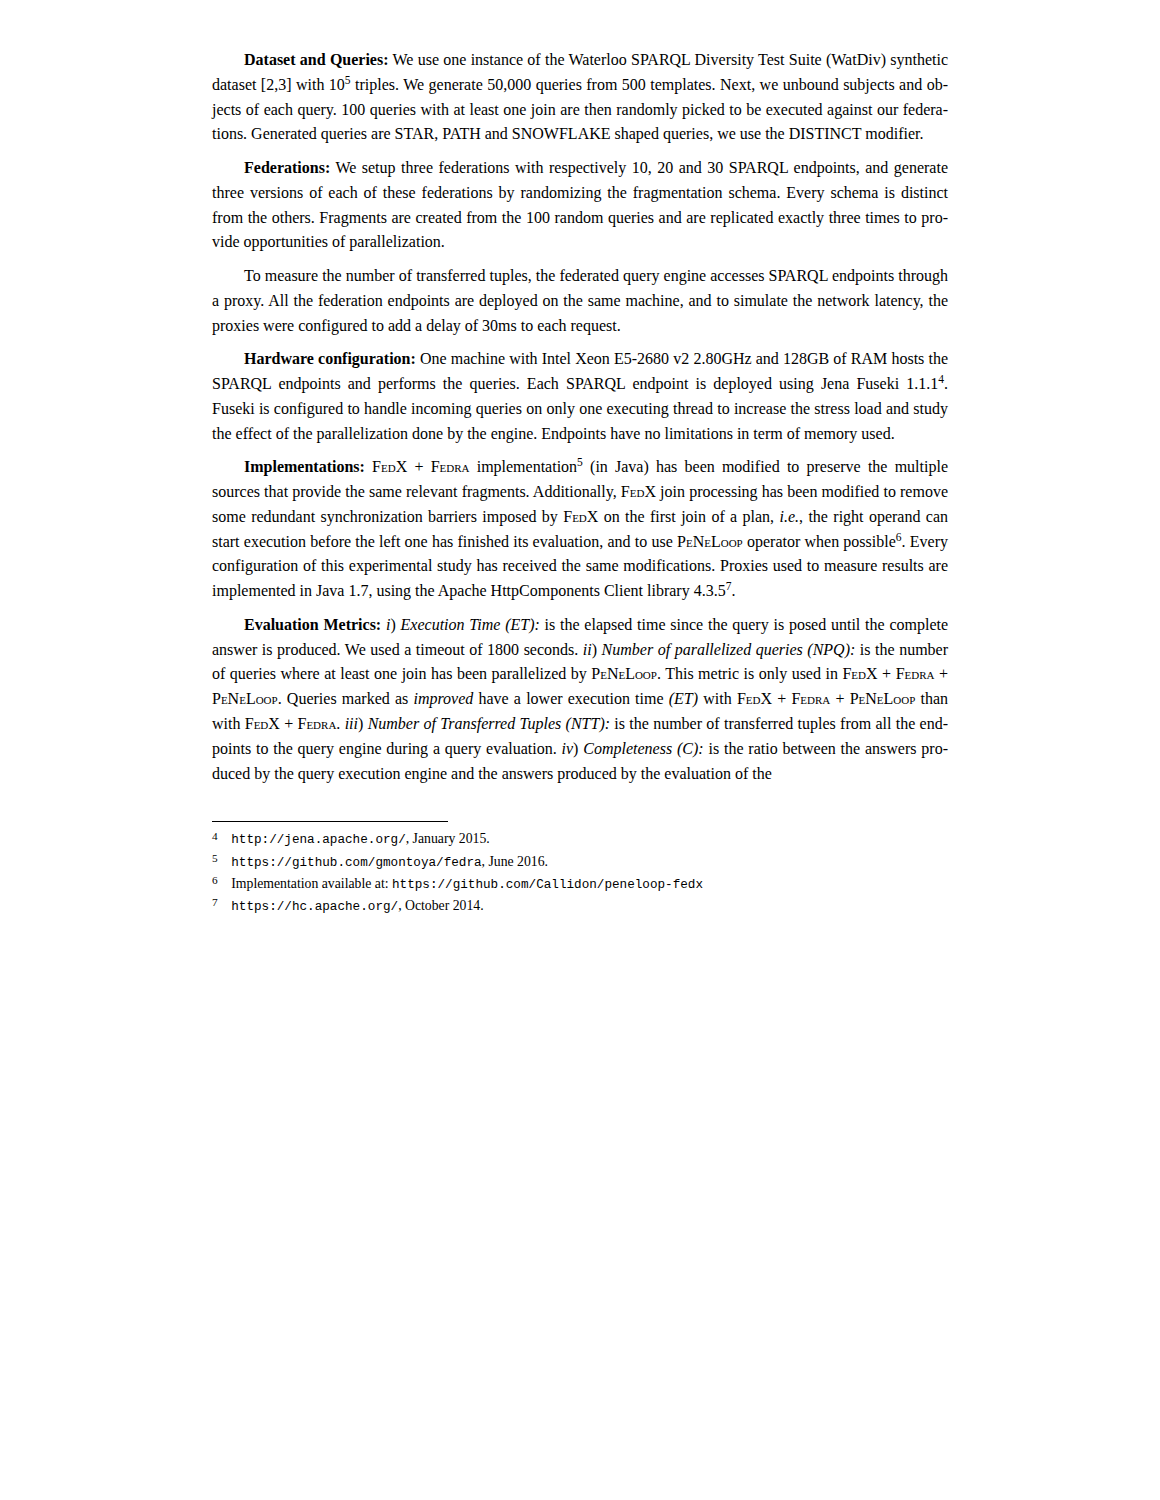Dataset and Queries: We use one instance of the Waterloo SPARQL Diversity Test Suite (WatDiv) synthetic dataset [2,3] with 105 triples. We generate 50,000 queries from 500 templates. Next, we unbound subjects and objects of each query. 100 queries with at least one join are then randomly picked to be executed against our federations. Generated queries are STAR, PATH and SNOWFLAKE shaped queries, we use the DISTINCT modifier.
Federations: We setup three federations with respectively 10, 20 and 30 SPARQL endpoints, and generate three versions of each of these federations by randomizing the fragmentation schema. Every schema is distinct from the others. Fragments are created from the 100 random queries and are replicated exactly three times to provide opportunities of parallelization.
To measure the number of transferred tuples, the federated query engine accesses SPARQL endpoints through a proxy. All the federation endpoints are deployed on the same machine, and to simulate the network latency, the proxies were configured to add a delay of 30ms to each request.
Hardware configuration: One machine with Intel Xeon E5-2680 v2 2.80GHz and 128GB of RAM hosts the SPARQL endpoints and performs the queries. Each SPARQL endpoint is deployed using Jena Fuseki 1.1.14. Fuseki is configured to handle incoming queries on only one executing thread to increase the stress load and study the effect of the parallelization done by the engine. Endpoints have no limitations in term of memory used.
Implementations: FedX + Fedra implementation5 (in Java) has been modified to preserve the multiple sources that provide the same relevant fragments. Additionally, FedX join processing has been modified to remove some redundant synchronization barriers imposed by FedX on the first join of a plan, i.e., the right operand can start execution before the left one has finished its evaluation, and to use PeNeLoop operator when possible6. Every configuration of this experimental study has received the same modifications. Proxies used to measure results are implemented in Java 1.7, using the Apache HttpComponents Client library 4.3.57.
Evaluation Metrics: i) Execution Time (ET): is the elapsed time since the query is posed until the complete answer is produced. We used a timeout of 1800 seconds. ii) Number of parallelized queries (NPQ): is the number of queries where at least one join has been parallelized by PeNeLoop. This metric is only used in FedX + Fedra + PeNeLoop. Queries marked as improved have a lower execution time (ET) with FedX + Fedra + PeNeLoop than with FedX + Fedra. iii) Number of Transferred Tuples (NTT): is the number of transferred tuples from all the endpoints to the query engine during a query evaluation. iv) Completeness (C): is the ratio between the answers produced by the query execution engine and the answers produced by the evaluation of the
4 http://jena.apache.org/, January 2015.
5 https://github.com/gmontoya/fedra, June 2016.
6 Implementation available at: https://github.com/Callidon/peneloop-fedx
7 https://hc.apache.org/, October 2014.